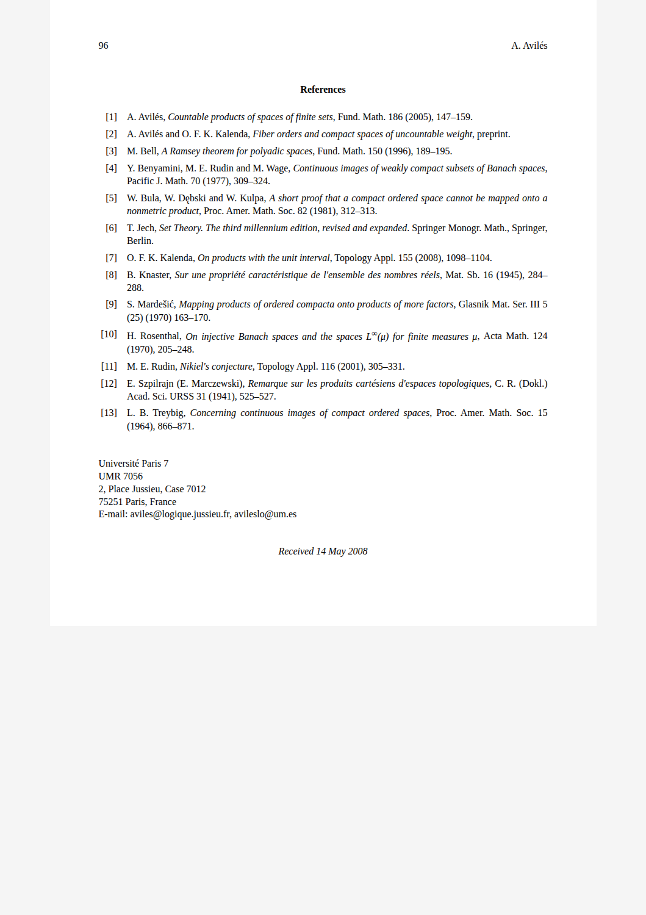96 A. Avilés
References
[1] A. Avilés, Countable products of spaces of finite sets, Fund. Math. 186 (2005), 147–159.
[2] A. Avilés and O. F. K. Kalenda, Fiber orders and compact spaces of uncountable weight, preprint.
[3] M. Bell, A Ramsey theorem for polyadic spaces, Fund. Math. 150 (1996), 189–195.
[4] Y. Benyamini, M. E. Rudin and M. Wage, Continuous images of weakly compact subsets of Banach spaces, Pacific J. Math. 70 (1977), 309–324.
[5] W. Bula, W. Dębski and W. Kulpa, A short proof that a compact ordered space cannot be mapped onto a nonmetric product, Proc. Amer. Math. Soc. 82 (1981), 312–313.
[6] T. Jech, Set Theory. The third millennium edition, revised and expanded. Springer Monogr. Math., Springer, Berlin.
[7] O. F. K. Kalenda, On products with the unit interval, Topology Appl. 155 (2008), 1098–1104.
[8] B. Knaster, Sur une propriété caractéristique de l'ensemble des nombres réels, Mat. Sb. 16 (1945), 284–288.
[9] S. Mardešić, Mapping products of ordered compacta onto products of more factors, Glasnik Mat. Ser. III 5 (25) (1970) 163–170.
[10] H. Rosenthal, On injective Banach spaces and the spaces L∞(μ) for finite measures μ, Acta Math. 124 (1970), 205–248.
[11] M. E. Rudin, Nikiel's conjecture, Topology Appl. 116 (2001), 305–331.
[12] E. Szpilrajn (E. Marczewski), Remarque sur les produits cartésiens d'espaces topologiques, C. R. (Dokl.) Acad. Sci. URSS 31 (1941), 525–527.
[13] L. B. Treybig, Concerning continuous images of compact ordered spaces, Proc. Amer. Math. Soc. 15 (1964), 866–871.
Université Paris 7
UMR 7056
2, Place Jussieu, Case 7012
75251 Paris, France
E-mail: aviles@logique.jussieu.fr, avileslo@um.es
Received 14 May 2008